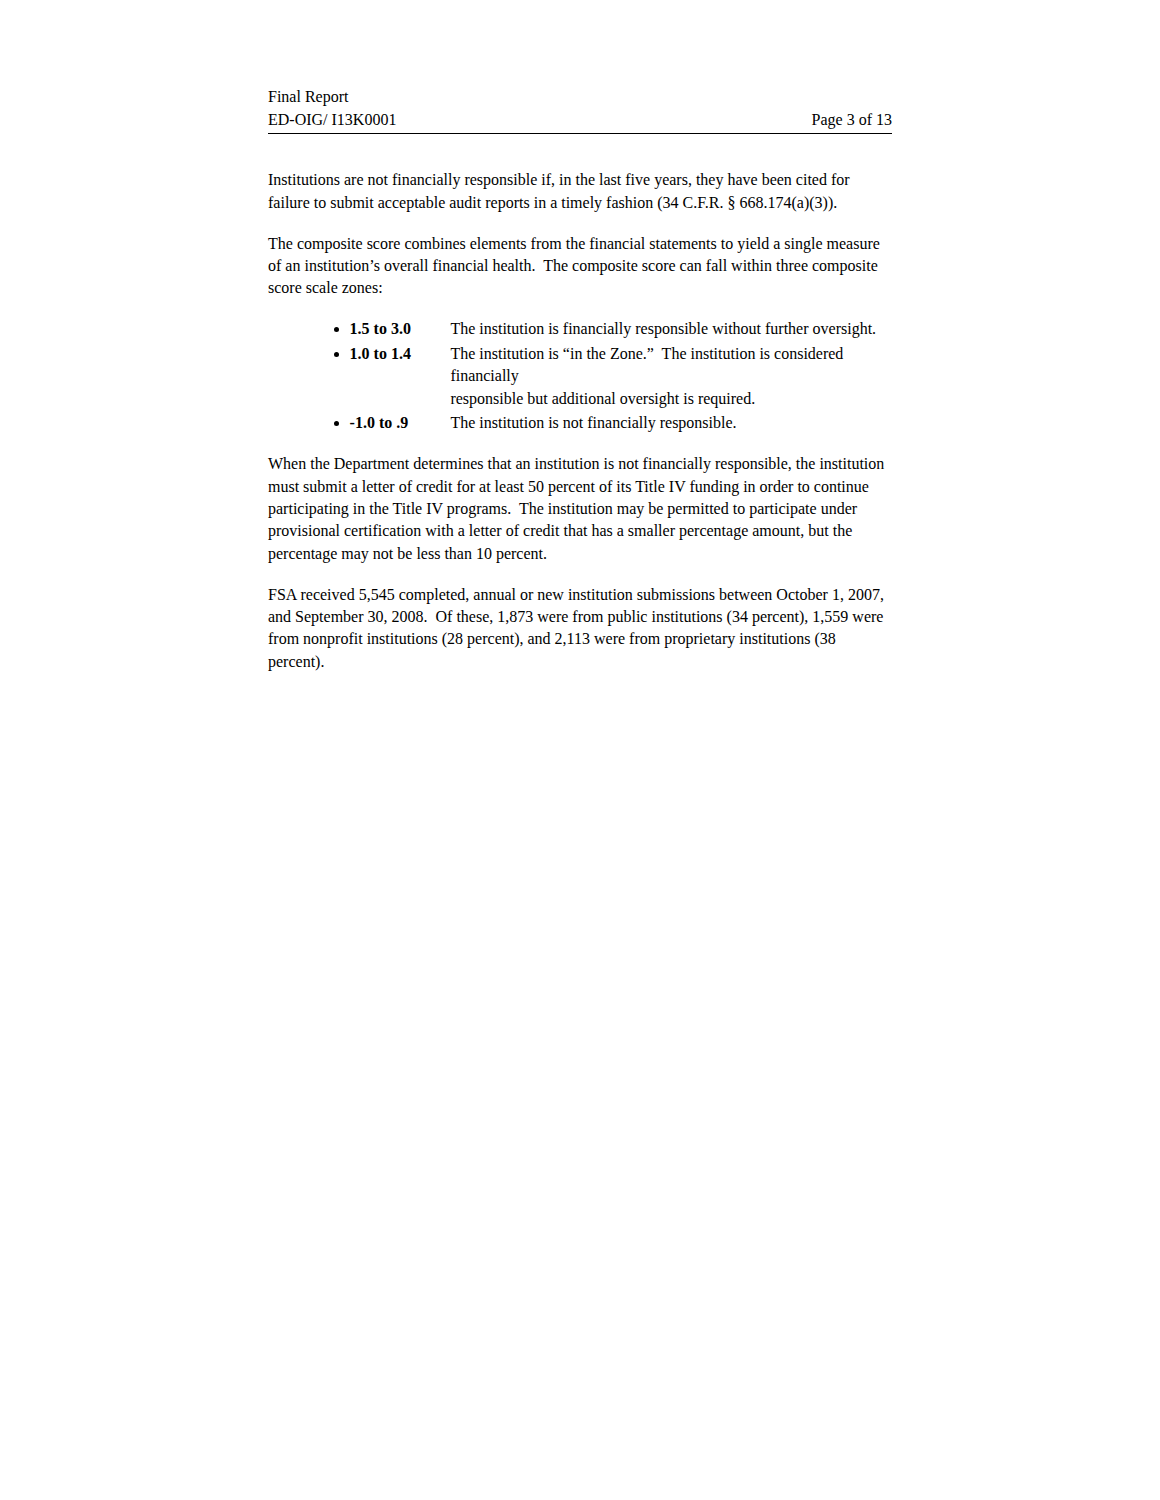Final Report
ED-OIG/ I13K0001
Page 3 of 13
Institutions are not financially responsible if, in the last five years, they have been cited for failure to submit acceptable audit reports in a timely fashion (34 C.F.R. § 668.174(a)(3)).
The composite score combines elements from the financial statements to yield a single measure of an institution’s overall financial health. The composite score can fall within three composite score scale zones:
1.5 to 3.0 The institution is financially responsible without further oversight.
1.0 to 1.4 The institution is “in the Zone.” The institution is considered financiallyresponsible but additional oversight is required.
-1.0 to .9 The institution is not financially responsible.
When the Department determines that an institution is not financially responsible, the institution must submit a letter of credit for at least 50 percent of its Title IV funding in order to continue participating in the Title IV programs. The institution may be permitted to participate under provisional certification with a letter of credit that has a smaller percentage amount, but the percentage may not be less than 10 percent.
FSA received 5,545 completed, annual or new institution submissions between October 1, 2007, and September 30, 2008. Of these, 1,873 were from public institutions (34 percent), 1,559 were from nonprofit institutions (28 percent), and 2,113 were from proprietary institutions (38 percent).